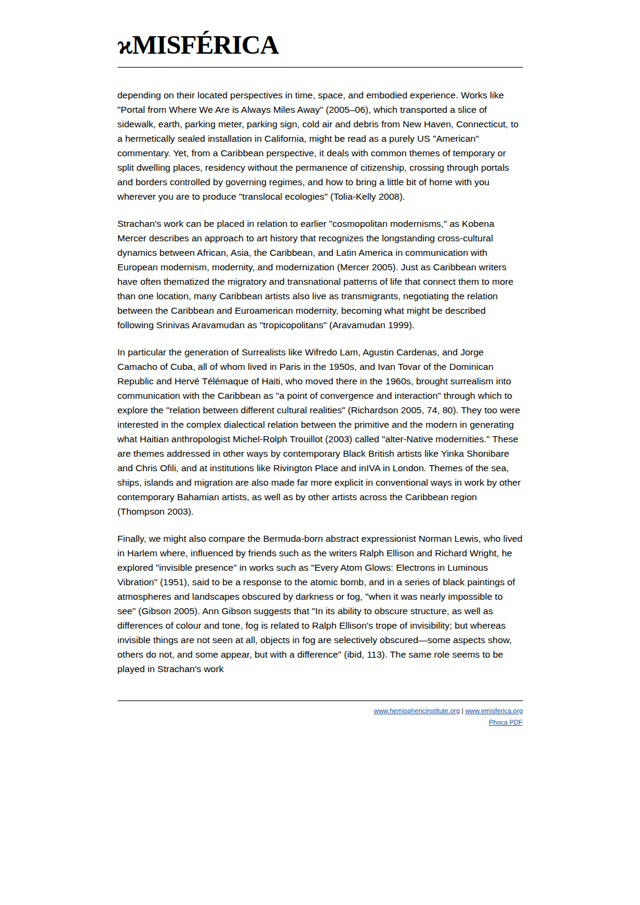ϰMISFÉRICA
depending on their located perspectives in time, space, and embodied experience. Works like "Portal from Where We Are is Always Miles Away" (2005–06), which transported a slice of sidewalk, earth, parking meter, parking sign, cold air and debris from New Haven, Connecticut, to a hermetically sealed installation in California, might be read as a purely US "American" commentary. Yet, from a Caribbean perspective, it deals with common themes of temporary or split dwelling places, residency without the permanence of citizenship, crossing through portals and borders controlled by governing regimes, and how to bring a little bit of home with you wherever you are to produce "translocal ecologies" (Tolia-Kelly 2008).
Strachan's work can be placed in relation to earlier "cosmopolitan modernisms," as Kobena Mercer describes an approach to art history that recognizes the longstanding cross-cultural dynamics between African, Asia, the Caribbean, and Latin America in communication with European modernism, modernity, and modernization (Mercer 2005). Just as Caribbean writers have often thematized the migratory and transnational patterns of life that connect them to more than one location, many Caribbean artists also live as transmigrants, negotiating the relation between the Caribbean and Euroamerican modernity, becoming what might be described following Srinivas Aravamudan as "tropicopolitans" (Aravamudan 1999).
In particular the generation of Surrealists like Wifredo Lam, Agustin Cardenas, and Jorge Camacho of Cuba, all of whom lived in Paris in the 1950s, and Ivan Tovar of the Dominican Republic and Hervé Télémaque of Haiti, who moved there in the 1960s, brought surrealism into communication with the Caribbean as "a point of convergence and interaction" through which to explore the "relation between different cultural realities" (Richardson 2005, 74, 80). They too were interested in the complex dialectical relation between the primitive and the modern in generating what Haitian anthropologist Michel-Rolph Trouillot (2003) called "alter-Native modernities." These are themes addressed in other ways by contemporary Black British artists like Yinka Shonibare and Chris Ofili, and at institutions like Rivington Place and inIVA in London. Themes of the sea, ships, islands and migration are also made far more explicit in conventional ways in work by other contemporary Bahamian artists, as well as by other artists across the Caribbean region (Thompson 2003).
Finally, we might also compare the Bermuda-born abstract expressionist Norman Lewis, who lived in Harlem where, influenced by friends such as the writers Ralph Ellison and Richard Wright, he explored "invisible presence" in works such as "Every Atom Glows: Electrons in Luminous Vibration" (1951), said to be a response to the atomic bomb, and in a series of black paintings of atmospheres and landscapes obscured by darkness or fog, "when it was nearly impossible to see" (Gibson 2005). Ann Gibson suggests that "In its ability to obscure structure, as well as differences of colour and tone, fog is related to Ralph Ellison's trope of invisibility; but whereas invisible things are not seen at all, objects in fog are selectively obscured—some aspects show, others do not, and some appear, but with a difference" (ibid, 113). The same role seems to be played in Strachan's work
www.hemisphericinstitute.org | www.emisferica.org Phoca PDF